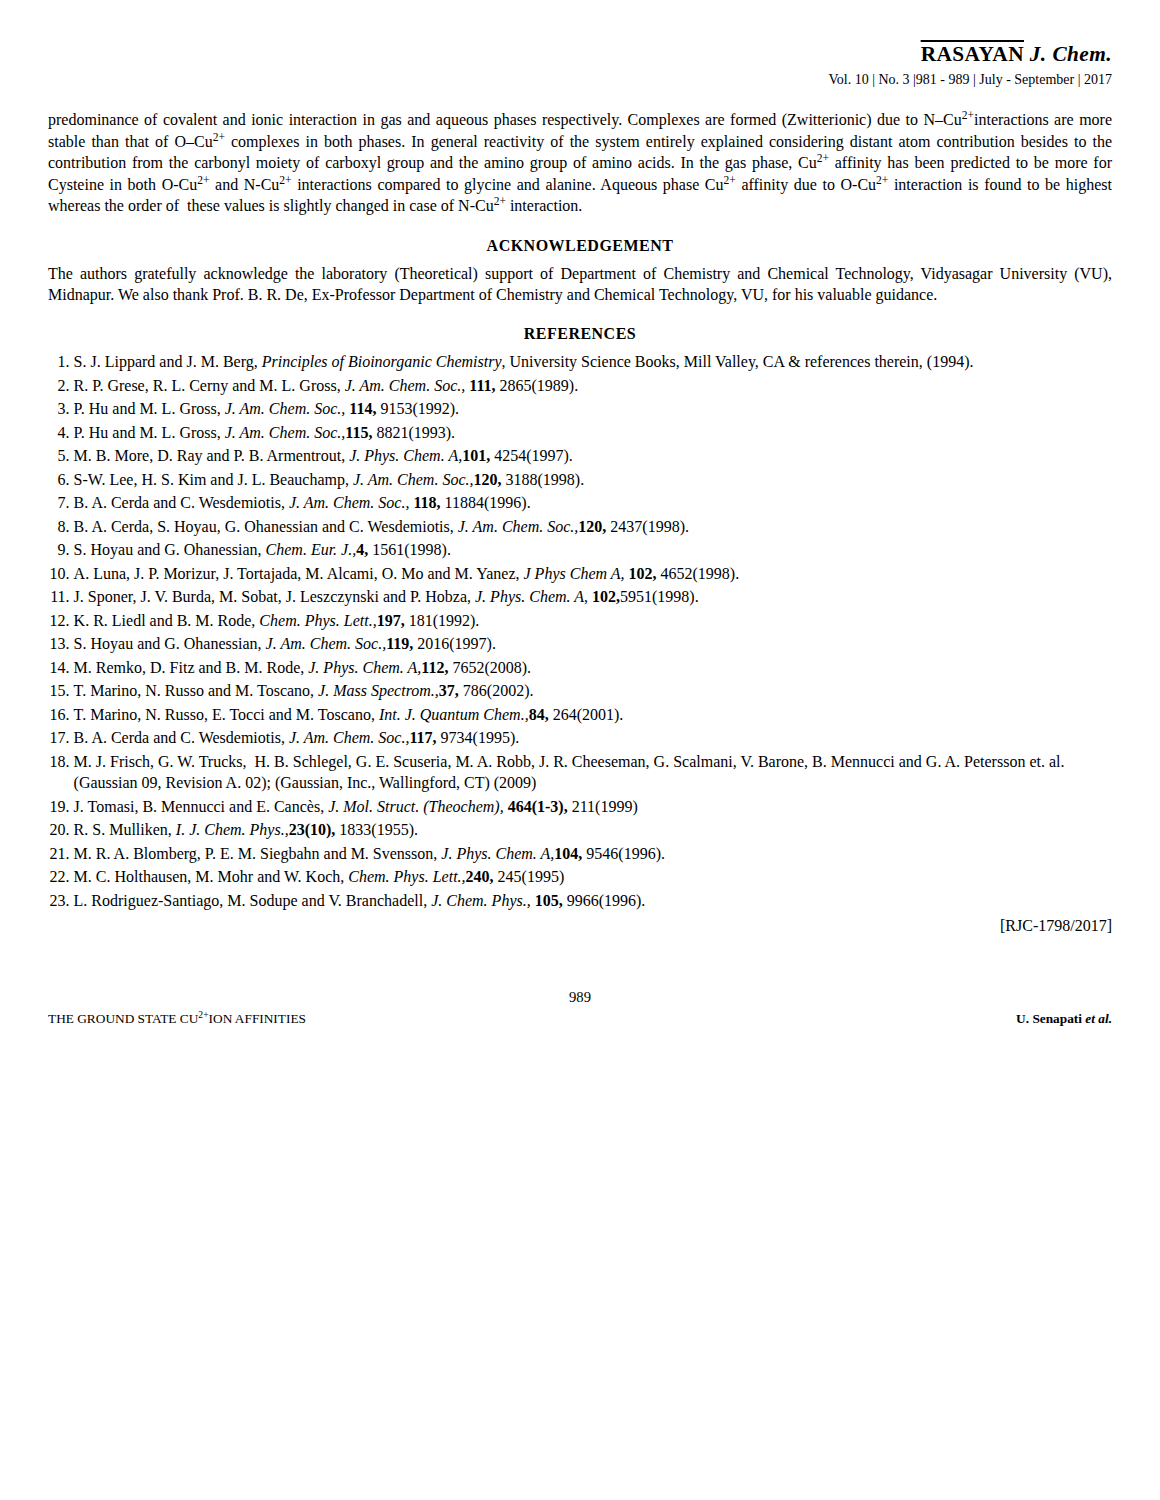RASAYAN J. Chem.
Vol. 10 | No. 3 |981 - 989 | July - September | 2017
predominance of covalent and ionic interaction in gas and aqueous phases respectively. Complexes are formed (Zwitterionic) due to N–Cu2+interactions are more stable than that of O–Cu2+ complexes in both phases. In general reactivity of the system entirely explained considering distant atom contribution besides to the contribution from the carbonyl moiety of carboxyl group and the amino group of amino acids. In the gas phase, Cu2+ affinity has been predicted to be more for Cysteine in both O-Cu2+ and N-Cu2+ interactions compared to glycine and alanine. Aqueous phase Cu2+ affinity due to O-Cu2+ interaction is found to be highest whereas the order of these values is slightly changed in case of N-Cu2+ interaction.
ACKNOWLEDGEMENT
The authors gratefully acknowledge the laboratory (Theoretical) support of Department of Chemistry and Chemical Technology, Vidyasagar University (VU), Midnapur. We also thank Prof. B. R. De, Ex-Professor Department of Chemistry and Chemical Technology, VU, for his valuable guidance.
REFERENCES
S. J. Lippard and J. M. Berg, Principles of Bioinorganic Chemistry, University Science Books, Mill Valley, CA & references therein, (1994).
R. P. Grese, R. L. Cerny and M. L. Gross, J. Am. Chem. Soc., 111, 2865(1989).
P. Hu and M. L. Gross, J. Am. Chem. Soc., 114, 9153(1992).
P. Hu and M. L. Gross, J. Am. Chem. Soc., 115, 8821(1993).
M. B. More, D. Ray and P. B. Armentrout, J. Phys. Chem. A, 101, 4254(1997).
S-W. Lee, H. S. Kim and J. L. Beauchamp, J. Am. Chem. Soc., 120, 3188(1998).
B. A. Cerda and C. Wesdemiotis, J. Am. Chem. Soc., 118, 11884(1996).
B. A. Cerda, S. Hoyau, G. Ohanessian and C. Wesdemiotis, J. Am. Chem. Soc., 120, 2437(1998).
S. Hoyau and G. Ohanessian, Chem. Eur. J., 4, 1561(1998).
A. Luna, J. P. Morizur, J. Tortajada, M. Alcami, O. Mo and M. Yanez, J Phys Chem A, 102, 4652(1998).
J. Sponer, J. V. Burda, M. Sobat, J. Leszczynski and P. Hobza, J. Phys. Chem. A, 102, 5951(1998).
K. R. Liedl and B. M. Rode, Chem. Phys. Lett., 197, 181(1992).
S. Hoyau and G. Ohanessian, J. Am. Chem. Soc., 119, 2016(1997).
M. Remko, D. Fitz and B. M. Rode, J. Phys. Chem. A, 112, 7652(2008).
T. Marino, N. Russo and M. Toscano, J. Mass Spectrom., 37, 786(2002).
T. Marino, N. Russo, E. Tocci and M. Toscano, Int. J. Quantum Chem., 84, 264(2001).
B. A. Cerda and C. Wesdemiotis, J. Am. Chem. Soc., 117, 9734(1995).
M. J. Frisch, G. W. Trucks, H. B. Schlegel, G. E. Scuseria, M. A. Robb, J. R. Cheeseman, G. Scalmani, V. Barone, B. Mennucci and G. A. Petersson et. al. (Gaussian 09, Revision A. 02); (Gaussian, Inc., Wallingford, CT) (2009)
J. Tomasi, B. Mennucci and E. Cancès, J. Mol. Struct. (Theochem), 464(1-3), 211(1999)
R. S. Mulliken, I. J. Chem. Phys., 23(10), 1833(1955).
M. R. A. Blomberg, P. E. M. Siegbahn and M. Svensson, J. Phys. Chem. A, 104, 9546(1996).
M. C. Holthausen, M. Mohr and W. Koch, Chem. Phys. Lett., 240, 245(1995)
L. Rodriguez-Santiago, M. Sodupe and V. Branchadell, J. Chem. Phys., 105, 9966(1996).
[RJC-1798/2017]
989
THE GROUND STATE Cu2+ION AFFINITIES
U. Senapati et al.